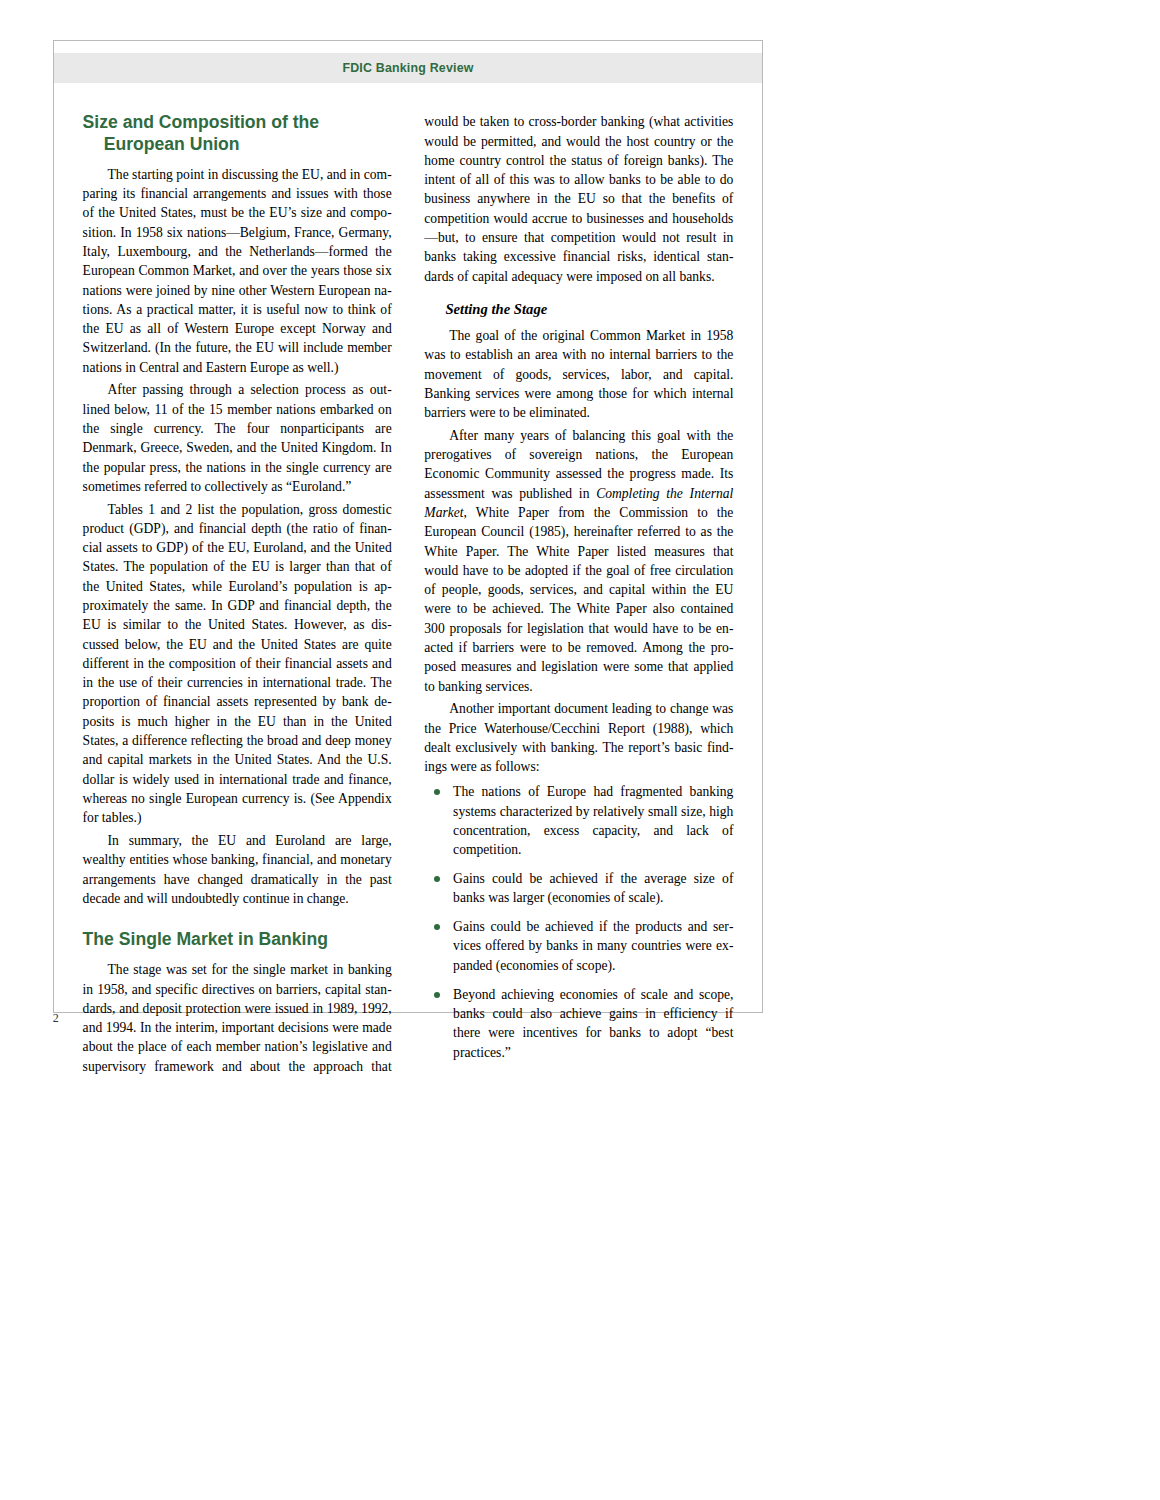FDIC Banking Review
Size and Composition of the European Union
The starting point in discussing the EU, and in comparing its financial arrangements and issues with those of the United States, must be the EU’s size and composition. In 1958 six nations—Belgium, France, Germany, Italy, Luxembourg, and the Netherlands—formed the European Common Market, and over the years those six nations were joined by nine other Western European nations. As a practical matter, it is useful now to think of the EU as all of Western Europe except Norway and Switzerland. (In the future, the EU will include member nations in Central and Eastern Europe as well.)
After passing through a selection process as outlined below, 11 of the 15 member nations embarked on the single currency. The four nonparticipants are Denmark, Greece, Sweden, and the United Kingdom. In the popular press, the nations in the single currency are sometimes referred to collectively as “Euroland.”
Tables 1 and 2 list the population, gross domestic product (GDP), and financial depth (the ratio of financial assets to GDP) of the EU, Euroland, and the United States. The population of the EU is larger than that of the United States, while Euroland’s population is approximately the same. In GDP and financial depth, the EU is similar to the United States. However, as discussed below, the EU and the United States are quite different in the composition of their financial assets and in the use of their currencies in international trade. The proportion of financial assets represented by bank deposits is much higher in the EU than in the United States, a difference reflecting the broad and deep money and capital markets in the United States. And the U.S. dollar is widely used in international trade and finance, whereas no single European currency is. (See Appendix for tables.)
In summary, the EU and Euroland are large, wealthy entities whose banking, financial, and monetary arrangements have changed dramatically in the past decade and will undoubtedly continue in change.
The Single Market in Banking
The stage was set for the single market in banking in 1958, and specific directives on barriers, capital standards, and deposit protection were issued in 1989, 1992, and 1994. In the interim, important decisions were made about the place of each member nation’s legislative and supervisory framework and about the approach that would be taken to cross-border banking (what activities would be permitted, and would the host country or the home country control the status of foreign banks). The intent of all of this was to allow banks to be able to do business anywhere in the EU so that the benefits of competition would accrue to businesses and households—but, to ensure that competition would not result in banks taking excessive financial risks, identical standards of capital adequacy were imposed on all banks.
Setting the Stage
The goal of the original Common Market in 1958 was to establish an area with no internal barriers to the movement of goods, services, labor, and capital. Banking services were among those for which internal barriers were to be eliminated.
After many years of balancing this goal with the prerogatives of sovereign nations, the European Economic Community assessed the progress made. Its assessment was published in Completing the Internal Market, White Paper from the Commission to the European Council (1985), hereinafter referred to as the White Paper. The White Paper listed measures that would have to be adopted if the goal of free circulation of people, goods, services, and capital within the EU were to be achieved. The White Paper also contained 300 proposals for legislation that would have to be enacted if barriers were to be removed. Among the proposed measures and legislation were some that applied to banking services.
Another important document leading to change was the Price Waterhouse/Cecchini Report (1988), which dealt exclusively with banking. The report’s basic findings were as follows:
The nations of Europe had fragmented banking systems characterized by relatively small size, high concentration, excess capacity, and lack of competition.
Gains could be achieved if the average size of banks was larger (economies of scale).
Gains could be achieved if the products and services offered by banks in many countries were expanded (economies of scope).
Beyond achieving economies of scale and scope, banks could also achieve gains in efficiency if there were incentives for banks to adopt “best practices.”
2